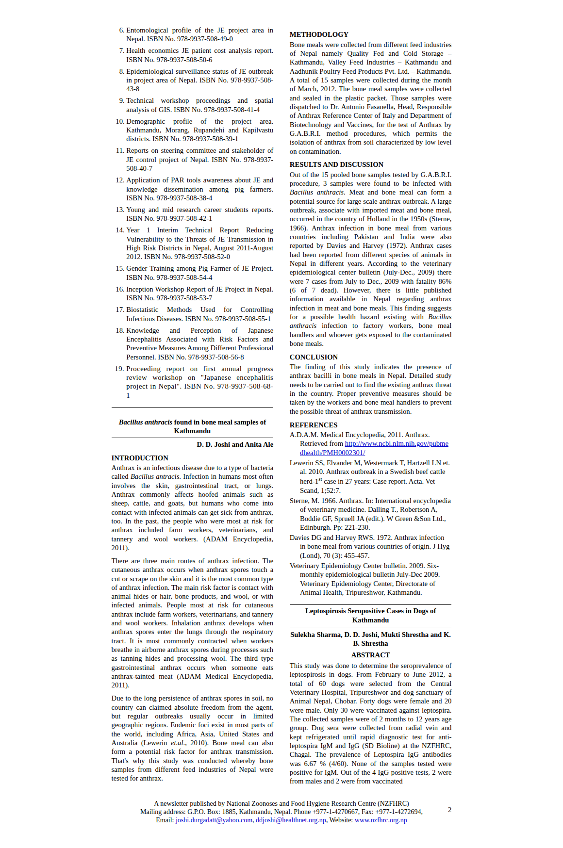Entomological profile of the JE project area in Nepal. ISBN No. 978-9937-508-49-0
Health economics JE patient cost analysis report. ISBN No. 978-9937-508-50-6
Epidemiological surveillance status of JE outbreak in project area of Nepal. ISBN No. 978-9937-508-43-8
Technical workshop proceedings and spatial analysis of GIS. ISBN No. 978-9937-508-41-4
Demographic profile of the project area. Kathmandu, Morang, Rupandehi and Kapilvastu districts. ISBN No. 978-9937-508-39-1
Reports on steering committee and stakeholder of JE control project of Nepal. ISBN No. 978-9937-508-40-7
Application of PAR tools awareness about JE and knowledge dissemination among pig farmers. ISBN No. 978-9937-508-38-4
Young and mid research career students reports. ISBN No. 978-9937-508-42-1
Year 1 Interim Technical Report Reducing Vulnerability to the Threats of JE Transmission in High Risk Districts in Nepal, August 2011-August 2012. ISBN No. 978-9937-508-52-0
Gender Training among Pig Farmer of JE Project. ISBN No. 978-9937-508-54-4
Inception Workshop Report of JE Project in Nepal. ISBN No. 978-9937-508-53-7
Biostatistic Methods Used for Controlling Infectious Diseases. ISBN No. 978-9937-508-55-1
Knowledge and Perception of Japanese Encephalitis Associated with Risk Factors and Preventive Measures Among Different Professional Personnel. ISBN No. 978-9937-508-56-8
Proceeding report on first annual progress review workshop on "Japanese encephalitis project in Nepal". ISBN No. 978-9937-508-68-1
Bacillus anthracis found in bone meal samples of Kathmandu
D. D. Joshi and Anita Ale
Introduction
Anthrax is an infectious disease due to a type of bacteria called Bacillus antracis. Infection in humans most often involves the skin, gastrointestinal tract, or lungs. Anthrax commonly affects hoofed animals such as sheep, cattle, and goats, but humans who come into contact with infected animals can get sick from anthrax, too. In the past, the people who were most at risk for anthrax included farm workers, veterinarians, and tannery and wool workers. (ADAM Encyclopedia, 2011).
There are three main routes of anthrax infection. The cutaneous anthrax occurs when anthrax spores touch a cut or scrape on the skin and it is the most common type of anthrax infection. The main risk factor is contact with animal hides or hair, bone products, and wool, or with infected animals. People most at risk for cutaneous anthrax include farm workers, veterinarians, and tannery and wool workers. Inhalation anthrax develops when anthrax spores enter the lungs through the respiratory tract. It is most commonly contracted when workers breathe in airborne anthrax spores during processes such as tanning hides and processing wool. The third type gastrointestinal anthrax occurs when someone eats anthrax-tainted meat (ADAM Medical Encyclopedia, 2011).
Due to the long persistence of anthrax spores in soil, no country can claimed absolute freedom from the agent, but regular outbreaks usually occur in limited geographic regions. Endemic foci exist in most parts of the world, including Africa, Asia, United States and Australia (Lewerin et.al., 2010). Bone meal can also form a potential risk factor for anthrax transmission. That's why this study was conducted whereby bone samples from different feed industries of Nepal were tested for anthrax.
Methodology
Bone meals were collected from different feed industries of Nepal namely Quality Fed and Cold Storage – Kathmandu, Valley Feed Industries – Kathmandu and Aadhunik Poultry Feed Products Pvt. Ltd. – Kathmandu. A total of 15 samples were collected during the month of March, 2012. The bone meal samples were collected and sealed in the plastic packet. Those samples were dispatched to Dr. Antonio Fasanella, Head, Responsible of Anthrax Reference Center of Italy and Department of Biotechnology and Vaccines, for the test of Anthrax by G.A.B.R.I. method procedures, which permits the isolation of anthrax from soil characterized by low level on contamination.
Results and Discussion
Out of the 15 pooled bone samples tested by G.A.B.R.I. procedure, 3 samples were found to be infected with Bacillus anthracis. Meat and bone meal can form a potential source for large scale anthrax outbreak. A large outbreak, associate with imported meat and bone meal, occurred in the country of Holland in the 1950s (Sterne, 1966). Anthrax infection in bone meal from various countries including Pakistan and India were also reported by Davies and Harvey (1972). Anthrax cases had been reported from different species of animals in Nepal in different years. According to the veterinary epidemiological center bulletin (July-Dec., 2009) there were 7 cases from July to Dec., 2009 with fatality 86% (6 of 7 dead). However, there is little published information available in Nepal regarding anthrax infection in meat and bone meals. This finding suggests for a possible health hazard existing with Bacillus anthracis infection to factory workers, bone meal handlers and whoever gets exposed to the contaminated bone meals.
Conclusion
The finding of this study indicates the presence of anthrax bacilli in bone meals in Nepal. Detailed study needs to be carried out to find the existing anthrax threat in the country. Proper preventive measures should be taken by the workers and bone meal handlers to prevent the possible threat of anthrax transmission.
References
A.D.A.M. Medical Encyclopedia, 2011. Anthrax. Retrieved from http://www.ncbi.nlm.nih.gov/pubmedhealth/PMH0002301/
Lewerin SS, Elvander M, Westermark T, Hartzell LN et. al. 2010. Anthrax outbreak in a Swedish beef cattle herd-1st case in 27 years: Case report. Acta. Vet Scand, 1;52:7.
Sterne, M. 1966. Anthrax. In: International encyclopedia of veterinary medicine. Dalling T., Robertson A, Boddie GF, Spruell JA (edit.). W Green &Son Ltd., Edinburgh. Pp: 221-230.
Davies DG and Harvey RWS. 1972. Anthrax infection in bone meal from various countries of origin. J Hyg (Lond), 70 (3): 455-457.
Veterinary Epidemiology Center bulletin. 2009. Six-monthly epidemiological bulletin July-Dec 2009. Veterinary Epidemiology Center, Directorate of Animal Health, Tripureshwor, Kathmandu.
Leptospirosis Seropositive Cases in Dogs of Kathmandu
Sulekha Sharma, D. D. Joshi, Mukti Shrestha and K. B. Shrestha
ABSTRACT
This study was done to determine the seroprevalence of leptospirosis in dogs. From February to June 2012, a total of 60 dogs were selected from the Central Veterinary Hospital, Tripureshwor and dog sanctuary of Animal Nepal, Chobar. Forty dogs were female and 20 were male. Only 30 were vaccinated against leptospira. The collected samples were of 2 months to 12 years age group. Dog sera were collected from radial vein and kept refrigerated until rapid diagnostic test for anti-leptospira IgM and IgG (SD Bioline) at the NZFHRC, Chagal. The prevalence of Leptospira IgG antibodies was 6.67 % (4/60). None of the samples tested were positive for IgM. Out of the 4 IgG positive tests, 2 were from males and 2 were from vaccinated
2
A newsletter published by National Zoonoses and Food Hygiene Research Centre (NZFHRC)
Mailing address: G.P.O. Box: 1885, Kathmandu, Nepal. Phone +977-1-4270667, Fax: +977-1-4272694,
Email: joshi.durgadatt@yahoo.com, ddjoshi@healthnet.org.np, Website: www.nzfhrc.org.np